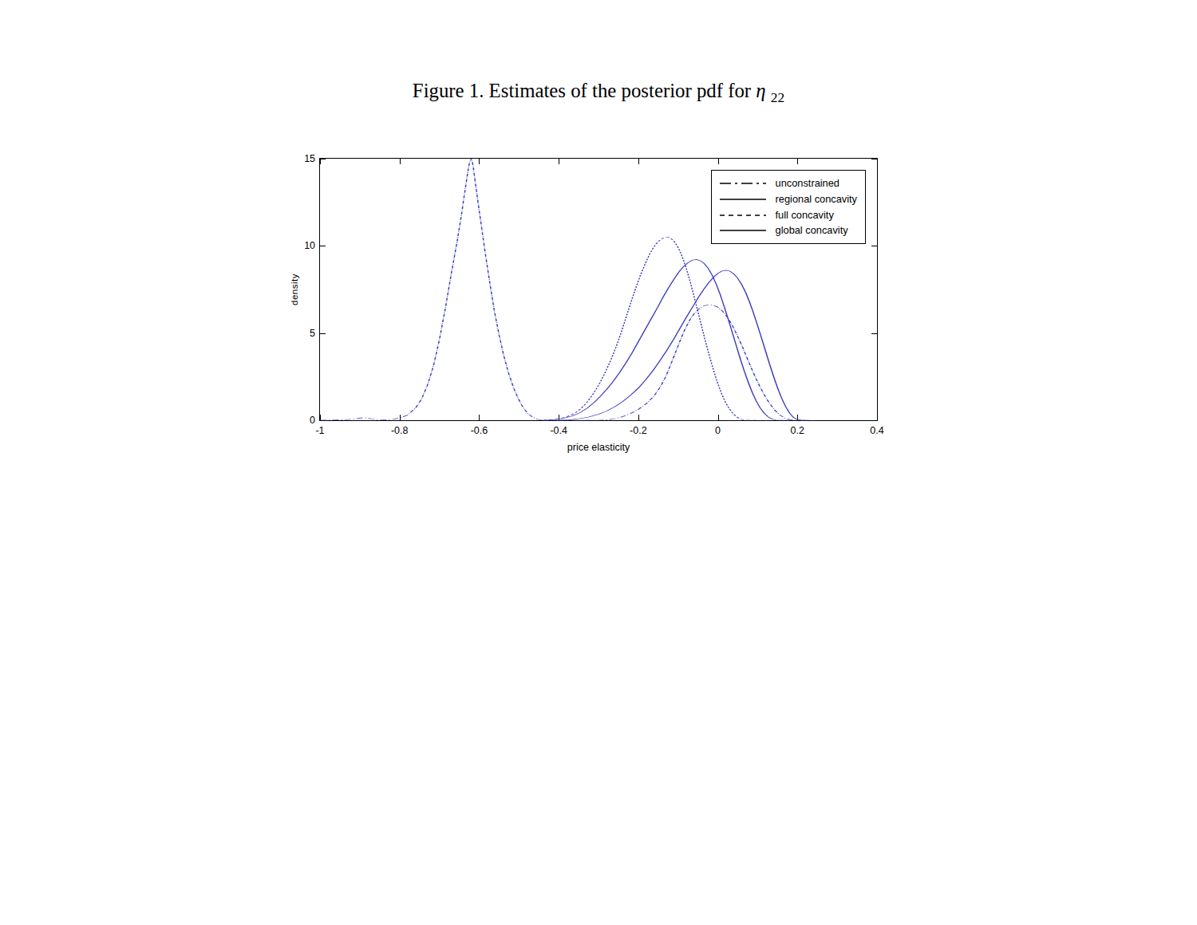Figure 1. Estimates of the posterior pdf for η 22
density 15 10 5 0 -1 -0.8 -0.6 -0.4 -0.2 0 0.2 0.4
unconstrained
regional concavity
full concavity
global concavity
price elasticity